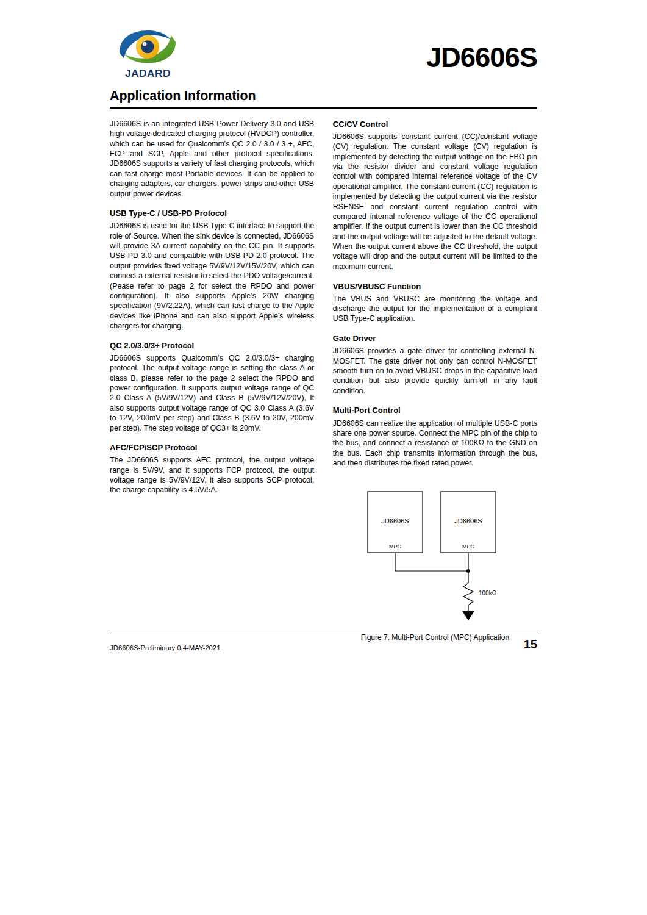JADARD
JD6606S
Application Information
JD6606S is an integrated USB Power Delivery 3.0 and USB high voltage dedicated charging protocol (HVDCP) controller, which can be used for Qualcomm's QC 2.0 / 3.0 / 3 +, AFC, FCP and SCP, Apple and other protocol specifications. JD6606S supports a variety of fast charging protocols, which can fast charge most Portable devices. It can be applied to charging adapters, car chargers, power strips and other USB output power devices.
USB Type-C / USB-PD Protocol
JD6606S is used for the USB Type-C interface to support the role of Source. When the sink device is connected, JD6606S will provide 3A current capability on the CC pin. It supports USB-PD 3.0 and compatible with USB-PD 2.0 protocol. The output provides fixed voltage 5V/9V/12V/15V/20V, which can connect a external resistor to select the PDO voltage/current. (Pease refer to page 2 for select the RPDO and power configuration). It also supports Apple’s 20W charging specification (9V/2.22A), which can fast charge to the Apple devices like iPhone and can also support Apple’s wireless chargers for charging.
QC 2.0/3.0/3+ Protocol
JD6606S supports Qualcomm's QC 2.0/3.0/3+ charging protocol. The output voltage range is setting the class A or class B, please refer to the page 2 select the RPDO and power configuration. It supports output voltage range of QC 2.0 Class A (5V/9V/12V) and Class B (5V/9V/12V/20V), It also supports output voltage range of QC 3.0 Class A (3.6V to 12V, 200mV per step) and Class B (3.6V to 20V, 200mV per step). The step voltage of QC3+ is 20mV.
AFC/FCP/SCP Protocol
The JD6606S supports AFC protocol, the output voltage range is 5V/9V, and it supports FCP protocol, the output voltage range is 5V/9V/12V, it also supports SCP protocol, the charge capability is 4.5V/5A.
CC/CV Control
JD6606S supports constant current (CC)/constant voltage (CV) regulation. The constant voltage (CV) regulation is implemented by detecting the output voltage on the FBO pin via the resistor divider and constant voltage regulation control with compared internal reference voltage of the CV operational amplifier. The constant current (CC) regulation is implemented by detecting the output current via the resistor RSENSE and constant current regulation control with compared internal reference voltage of the CC operational amplifier. If the output current is lower than the CC threshold and the output voltage will be adjusted to the default voltage. When the output current above the CC threshold, the output voltage will drop and the output current will be limited to the maximum current.
VBUS/VBUSC Function
The VBUS and VBUSC are monitoring the voltage and discharge the output for the implementation of a compliant USB Type-C application.
Gate Driver
JD6606S provides a gate driver for controlling external N-MOSFET. The gate driver not only can control N-MOSFET smooth turn on to avoid VBUSC drops in the capacitive load condition but also provide quickly turn-off in any fault condition.
Multi-Port Control
JD6606S can realize the application of multiple USB-C ports share one power source. Connect the MPC pin of the chip to the bus, and connect a resistance of 100KΩ to the GND on the bus. Each chip transmits information through the bus, and then distributes the fixed rated power.
JD6606S JD6606S MPC MPC 100kΩ
Figure 7. Multi-Port Control (MPC) Application
JD6606S-Preliminary 0.4-MAY-2021
15